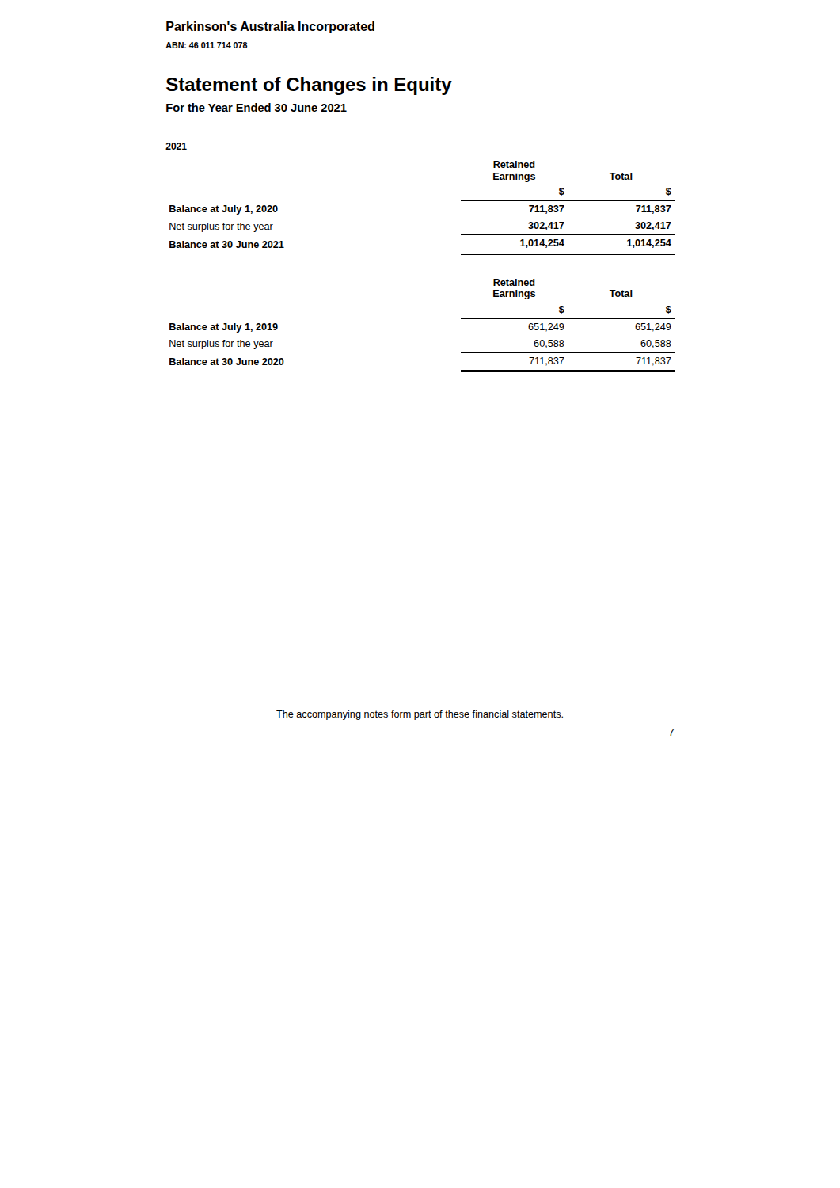Parkinson's Australia Incorporated
ABN: 46 011 714 078
Statement of Changes in Equity
For the Year Ended 30 June 2021
2021
| | Retained Earnings | Total |
| --- | --- | --- |
| | $ | $ |
| Balance at July 1, 2020 | 711,837 | 711,837 |
| Net surplus for the year | 302,417 | 302,417 |
| Balance at 30 June 2021 | 1,014,254 | 1,014,254 |
| | Retained Earnings | Total |
| --- | --- | --- |
| | $ | $ |
| Balance at July 1, 2019 | 651,249 | 651,249 |
| Net surplus for the year | 60,588 | 60,588 |
| Balance at 30 June 2020 | 711,837 | 711,837 |
The accompanying notes form part of these financial statements.
7